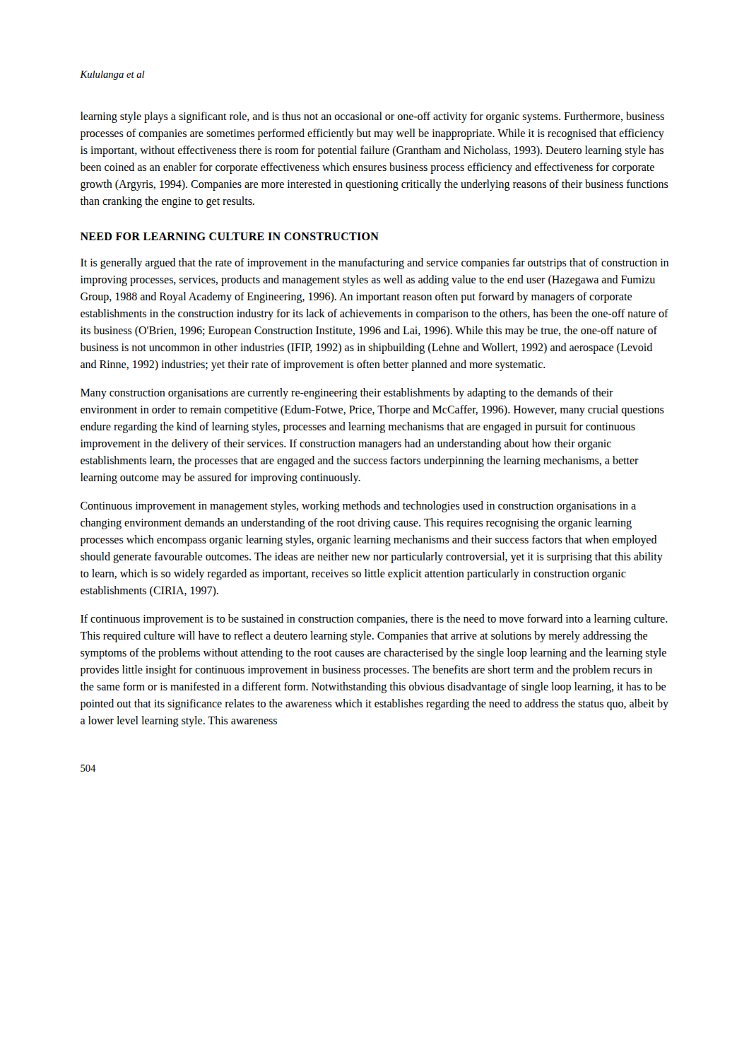Kululanga et al
learning style plays a significant role, and is thus not an occasional or one-off activity for organic systems. Furthermore, business processes of companies are sometimes performed efficiently but may well be inappropriate. While it is recognised that efficiency is important, without effectiveness there is room for potential failure (Grantham and Nicholass, 1993). Deutero learning style has been coined as an enabler for corporate effectiveness which ensures business process efficiency and effectiveness for corporate growth (Argyris, 1994). Companies are more interested in questioning critically the underlying reasons of their business functions than cranking the engine to get results.
Need for learning culture in construction
It is generally argued that the rate of improvement in the manufacturing and service companies far outstrips that of construction in improving processes, services, products and management styles as well as adding value to the end user (Hazegawa and Fumizu Group, 1988 and Royal Academy of Engineering, 1996). An important reason often put forward by managers of corporate establishments in the construction industry for its lack of achievements in comparison to the others, has been the one-off nature of its business (O'Brien, 1996; European Construction Institute, 1996 and Lai, 1996). While this may be true, the one-off nature of business is not uncommon in other industries (IFIP, 1992) as in shipbuilding (Lehne and Wollert, 1992) and aerospace (Levoid and Rinne, 1992) industries; yet their rate of improvement is often better planned and more systematic.
Many construction organisations are currently re-engineering their establishments by adapting to the demands of their environment in order to remain competitive (Edum-Fotwe, Price, Thorpe and McCaffer, 1996). However, many crucial questions endure regarding the kind of learning styles, processes and learning mechanisms that are engaged in pursuit for continuous improvement in the delivery of their services. If construction managers had an understanding about how their organic establishments learn, the processes that are engaged and the success factors underpinning the learning mechanisms, a better learning outcome may be assured for improving continuously.
Continuous improvement in management styles, working methods and technologies used in construction organisations in a changing environment demands an understanding of the root driving cause. This requires recognising the organic learning processes which encompass organic learning styles, organic learning mechanisms and their success factors that when employed should generate favourable outcomes. The ideas are neither new nor particularly controversial, yet it is surprising that this ability to learn, which is so widely regarded as important, receives so little explicit attention particularly in construction organic establishments (CIRIA, 1997).
If continuous improvement is to be sustained in construction companies, there is the need to move forward into a learning culture. This required culture will have to reflect a deutero learning style. Companies that arrive at solutions by merely addressing the symptoms of the problems without attending to the root causes are characterised by the single loop learning and the learning style provides little insight for continuous improvement in business processes. The benefits are short term and the problem recurs in the same form or is manifested in a different form. Notwithstanding this obvious disadvantage of single loop learning, it has to be pointed out that its significance relates to the awareness which it establishes regarding the need to address the status quo, albeit by a lower level learning style. This awareness
504